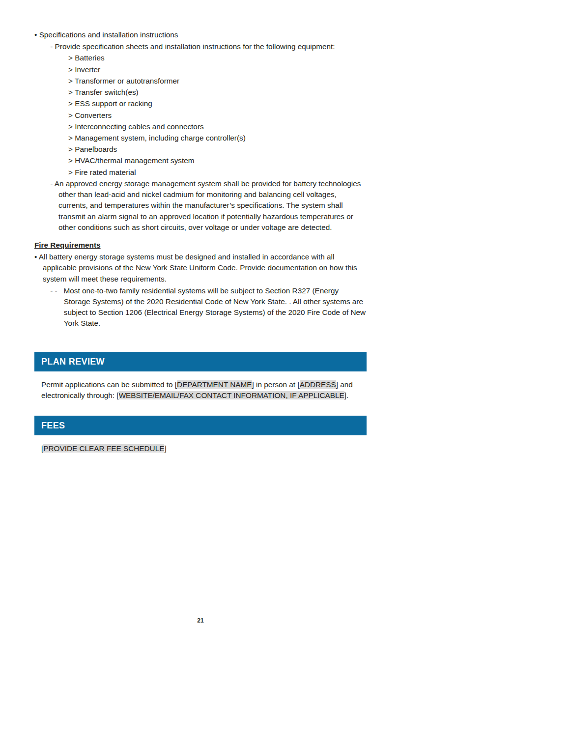• Specifications and installation instructions
- Provide specification sheets and installation instructions for the following equipment:
> Batteries
> Inverter
> Transformer or autotransformer
> Transfer switch(es)
> ESS support or racking
> Converters
> Interconnecting cables and connectors
> Management system, including charge controller(s)
> Panelboards
> HVAC/thermal management system
> Fire rated material
- An approved energy storage management system shall be provided for battery technologies other than lead-acid and nickel cadmium for monitoring and balancing cell voltages, currents, and temperatures within the manufacturer’s specifications. The system shall transmit an alarm signal to an approved location if potentially hazardous temperatures or other conditions such as short circuits, over voltage or under voltage are detected.
Fire Requirements
• All battery energy storage systems must be designed and installed in accordance with all applicable provisions of the New York State Uniform Code. Provide documentation on how this system will meet these requirements.
- - Most one-to-two family residential systems will be subject to Section R327 (Energy Storage Systems) of the 2020 Residential Code of New York State. . All other systems are subject to Section 1206 (Electrical Energy Storage Systems) of the 2020 Fire Code of New York State.
PLAN REVIEW
Permit applications can be submitted to [DEPARTMENT NAME] in person at [ADDRESS] and electronically through: [WEBSITE/EMAIL/FAX CONTACT INFORMATION, IF APPLICABLE].
FEES
[PROVIDE CLEAR FEE SCHEDULE]
21